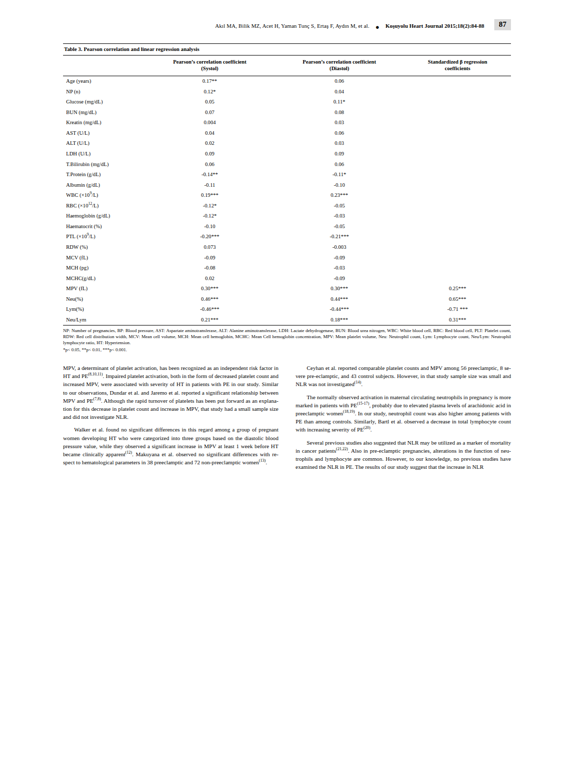Akıl MA, Bilik MZ, Acet H, Yaman Tunç S, Ertaş F, Aydın M, et al. ● Koşuyolu Heart Journal 2015;18(2):84-88 87
Table 3. Pearson correlation and linear regression analysis
| | Pearson’s correlation coefficient (Systol) | Pearson’s correlation coefficient (Diastol) | Standardized β regression coefficients |
| --- | --- | --- | --- |
| Age (years) | 0.17** | 0.06 | |
| NP (n) | 0.12* | 0.04 | |
| Glucose (mg/dL) | 0.05 | 0.11* | |
| BUN (mg/dL) | 0.07 | 0.08 | |
| Kreatin (mg/dL) | 0.004 | 0.03 | |
| AST (U/L) | 0.04 | 0.06 | |
| ALT (U/L) | 0.02 | 0.03 | |
| LDH (U/L) | 0.09 | 0.09 | |
| T.Bilirubin (mg/dL) | 0.06 | 0.06 | |
| T.Protein (g/dL) | -0.14** | -0.11* | |
| Albumin (g/dL) | -0.11 | -0.10 | |
| WBC (×10 9 /L) | 0.19*** | 0.23*** | |
| RBC (×10 12 /L) | -0.12* | -0.05 | |
| Haemoglobin (g/dL) | -0.12* | -0.03 | |
| Haematocrit (%) | -0.10 | -0.05 | |
| PTL (×10 9 /L) | -0.20*** | -0.21*** | |
| RDW (%) | 0.073 | -0.003 | |
| MCV (fL) | -0.09 | -0.09 | |
| MCH (pg) | -0.08 | -0.03 | |
| MCHC(g/dL) | 0.02 | -0.09 | |
| MPV (fL) | 0.30*** | 0.30*** | 0.25*** |
| Neu(%) | 0.46*** | 0.44*** | 0.65*** |
| Lym(%) | -0.46*** | -0.44*** | -0.71 *** |
| Neu/Lym | 0.21*** | 0.18*** | 0.31*** |
NP: Number of pregnancies, BP: Blood pressure, AST: Aspartate aminotransferase, ALT: Alanine aminotransferase, LDH: Lactate dehydrogenase, BUN: Blood urea nitrogen, WBC: White blood cell, RBC: Red blood cell, PLT: Platelet count, RDW: Red cell distribution width, MCV: Mean cell volume, MCH: Mean cell hemoglobin, MCHC: Mean Cell hemoglobin concentration, MPV: Mean platelet volume, Neu: Neutrophil count, Lym: Lymphocyte count, Neu/Lym: Neutrophil lymphocyte ratio, HT: Hypertension. *p< 0.05, **p< 0.01, ***p< 0.001.
MPV, a determinant of platelet activation, has been recognized as an independent risk factor in HT and PE(8,10,11). Impaired platelet activation, both in the form of decreased platelet count and increased MPV, were associated with severity of HT in patients with PE in our study. Similar to our observations, Dundar et al. and Jaremo et al. reported a significant relationship between MPV and PE(7,8). Although the rapid turnover of platelets has been put forward as an explanation for this decrease in platelet count and increase in MPV, that study had a small sample size and did not investigate NLR.
Walker et al. found no significant differences in this regard among a group of pregnant women developing HT who were categorized into three groups based on the diastolic blood pressure value, while they observed a significant increase in MPV at least 1 week before HT became clinically apparent(12). Makuyana et al. observed no significant differences with respect to hematological parameters in 38 preeclamptic and 72 non-preeclamptic women(13).
Ceyhan et al. reported comparable platelet counts and MPV among 56 preeclamptic, 8 severe pre-eclamptic, and 43 control subjects. However, in that study sample size was small and NLR was not investigated(14).
The normally observed activation in maternal circulating neutrophils in pregnancy is more marked in patients with PE(15-17), probably due to elevated plasma levels of arachidonic acid in preeclamptic women(18,19). In our study, neutrophil count was also higher among patients with PE than among controls. Similarly, Bartl et al. observed a decrease in total lymphocyte count with increasing severity of PE(20).
Several previous studies also suggested that NLR may be utilized as a marker of mortality in cancer patients(21,22). Also in pre-eclamptic pregnancies, alterations in the function of neutrophils and lymphocyte are common. However, to our knowledge, no previous studies have examined the NLR in PE. The results of our study suggest that the increase in NLR